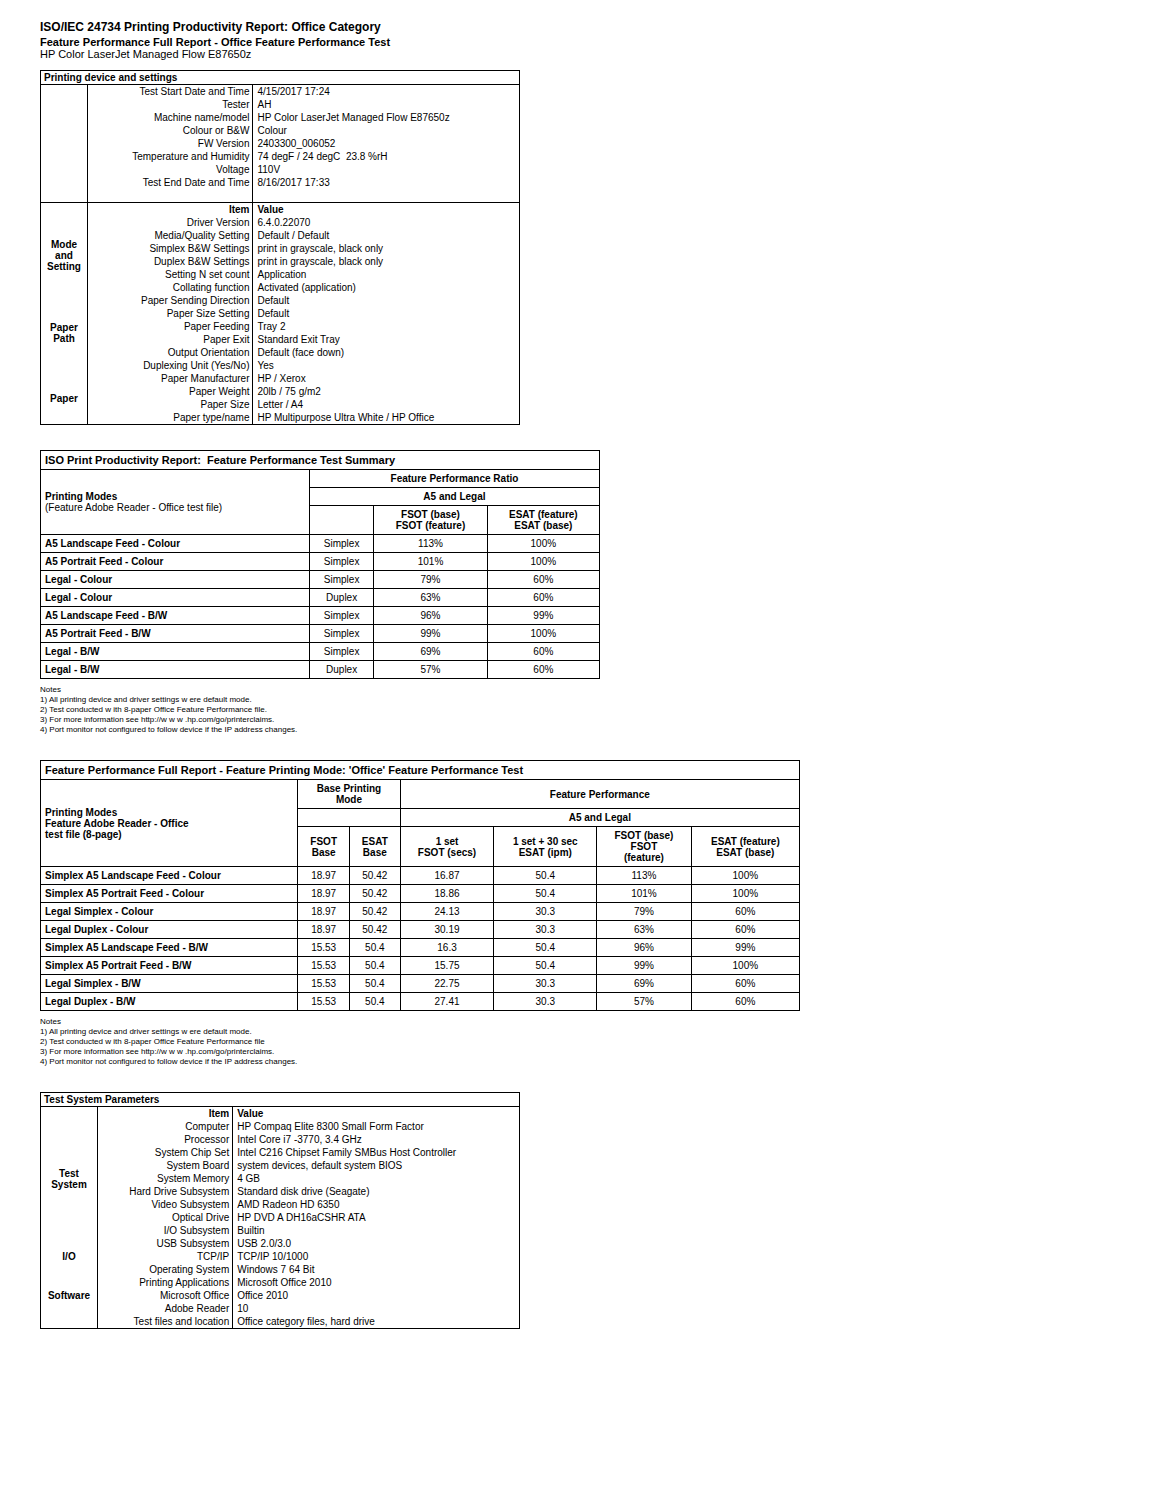ISO/IEC 24734 Printing Productivity Report: Office Category
Feature Performance Full Report - Office Feature Performance Test
HP Color LaserJet Managed Flow E87650z
| Printing device and settings |
| | Test Start Date and Time | 4/15/2017 17:24 |
| | Tester | AH |
| | Machine name/model | HP Color LaserJet Managed Flow E87650z |
| | Colour or B&W | Colour |
| | FW Version | 2403300_006052 |
| | Temperature and Humidity | 74 degF / 24 degC 23.8 %rH |
| | Voltage | 110V |
| | Test End Date and Time | 8/16/2017 17:33 |
| | Item | Value |
| Mode and Setting | Driver Version | 6.4.0.22070 |
| Media/Quality Setting | Default / Default |
| Simplex B&W Settings | print in grayscale, black only |
| Duplex B&W Settings | print in grayscale, black only |
| Setting N set count | Application |
| Collating function | Activated (application) |
| Paper Path | Paper Sending Direction | Default |
| Paper Size Setting | Default |
| Paper Feeding | Tray 2 |
| Paper Exit | Standard Exit Tray |
| Output Orientation | Default (face down) |
| Duplexing Unit (Yes/No) | Yes |
| Paper | Paper Manufacturer | HP / Xerox |
| Paper Weight | 20lb / 75 g/m2 |
| Paper Size | Letter / A4 |
| Paper type/name | HP Multipurpose Ultra White / HP Office |
ISO Print Productivity Report: Feature Performance Test Summary
| Printing Modes (Feature Adobe Reader - Office test file) | Feature Performance Ratio |
| --- | --- |
| A5 and Legal |
| | FSOT (base) FSOT (feature) | ESAT (feature) ESAT (base) |
| A5 Landscape Feed - Colour | Simplex | 113% | 100% |
| A5 Portrait Feed - Colour | Simplex | 101% | 100% |
| Legal - Colour | Simplex | 79% | 60% |
| Legal - Colour | Duplex | 63% | 60% |
| A5 Landscape Feed - B/W | Simplex | 96% | 99% |
| A5 Portrait Feed - B/W | Simplex | 99% | 100% |
| Legal - B/W | Simplex | 69% | 60% |
| Legal - B/W | Duplex | 57% | 60% |
Notes
1) All printing device and driver settings w ere default mode.
2) Test conducted w ith 8-paper Office Feature Performance file.
3) For more information see http://w w w .hp.com/go/printerclaims.
4) Port monitor not configured to follow device if the IP address changes.
Feature Performance Full Report - Feature Printing Mode: 'Office' Feature Performance Test
| Printing Modes Feature Adobe Reader - Office test file (8-page) | Base Printing Mode | Feature Performance |
| --- | --- | --- |
| | A5 and Legal |
| FSOT Base | ESAT Base | 1 set FSOT (secs) | 1 set + 30 sec ESAT (ipm) | FSOT (base) FSOT (feature) | ESAT (feature) ESAT (base) |
| Simplex A5 Landscape Feed - Colour | 18.97 | 50.42 | 16.87 | 50.4 | 113% | 100% |
| Simplex A5 Portrait Feed - Colour | 18.97 | 50.42 | 18.86 | 50.4 | 101% | 100% |
| Legal Simplex - Colour | 18.97 | 50.42 | 24.13 | 30.3 | 79% | 60% |
| Legal Duplex - Colour | 18.97 | 50.42 | 30.19 | 30.3 | 63% | 60% |
| Simplex A5 Landscape Feed - B/W | 15.53 | 50.4 | 16.3 | 50.4 | 96% | 99% |
| Simplex A5 Portrait Feed - B/W | 15.53 | 50.4 | 15.75 | 50.4 | 99% | 100% |
| Legal Simplex - B/W | 15.53 | 50.4 | 22.75 | 30.3 | 69% | 60% |
| Legal Duplex - B/W | 15.53 | 50.4 | 27.41 | 30.3 | 57% | 60% |
Notes
1) All printing device and driver settings w ere default mode.
2) Test conducted w ith 8-paper Office Feature Performance file
3) For more information see http://w w w .hp.com/go/printerclaims.
4) Port monitor not configured to follow device if the IP address changes.
| Test System Parameters |
| | Item | Value |
| Test System | Computer | HP Compaq Elite 8300 Small Form Factor |
| Processor | Intel Core i7 -3770, 3.4 GHz |
| System Chip Set | Intel C216 Chipset Family SMBus Host Controller |
| System Board | system devices, default system BIOS |
| System Memory | 4 GB |
| Hard Drive Subsystem | Standard disk drive (Seagate) |
| Video Subsystem | AMD Radeon HD 6350 |
| Optical Drive | HP DVD A DH16aCSHR ATA |
| I/O Subsystem | Builtin |
| | USB Subsystem | USB 2.0/3.0 |
| I/O | TCP/IP | TCP/IP 10/1000 |
| Software | Operating System | Windows 7 64 Bit |
| Printing Applications | Microsoft Office 2010 |
| Microsoft Office | Office 2010 |
| Adobe Reader | 10 |
| Test files and location | Office category files, hard drive |